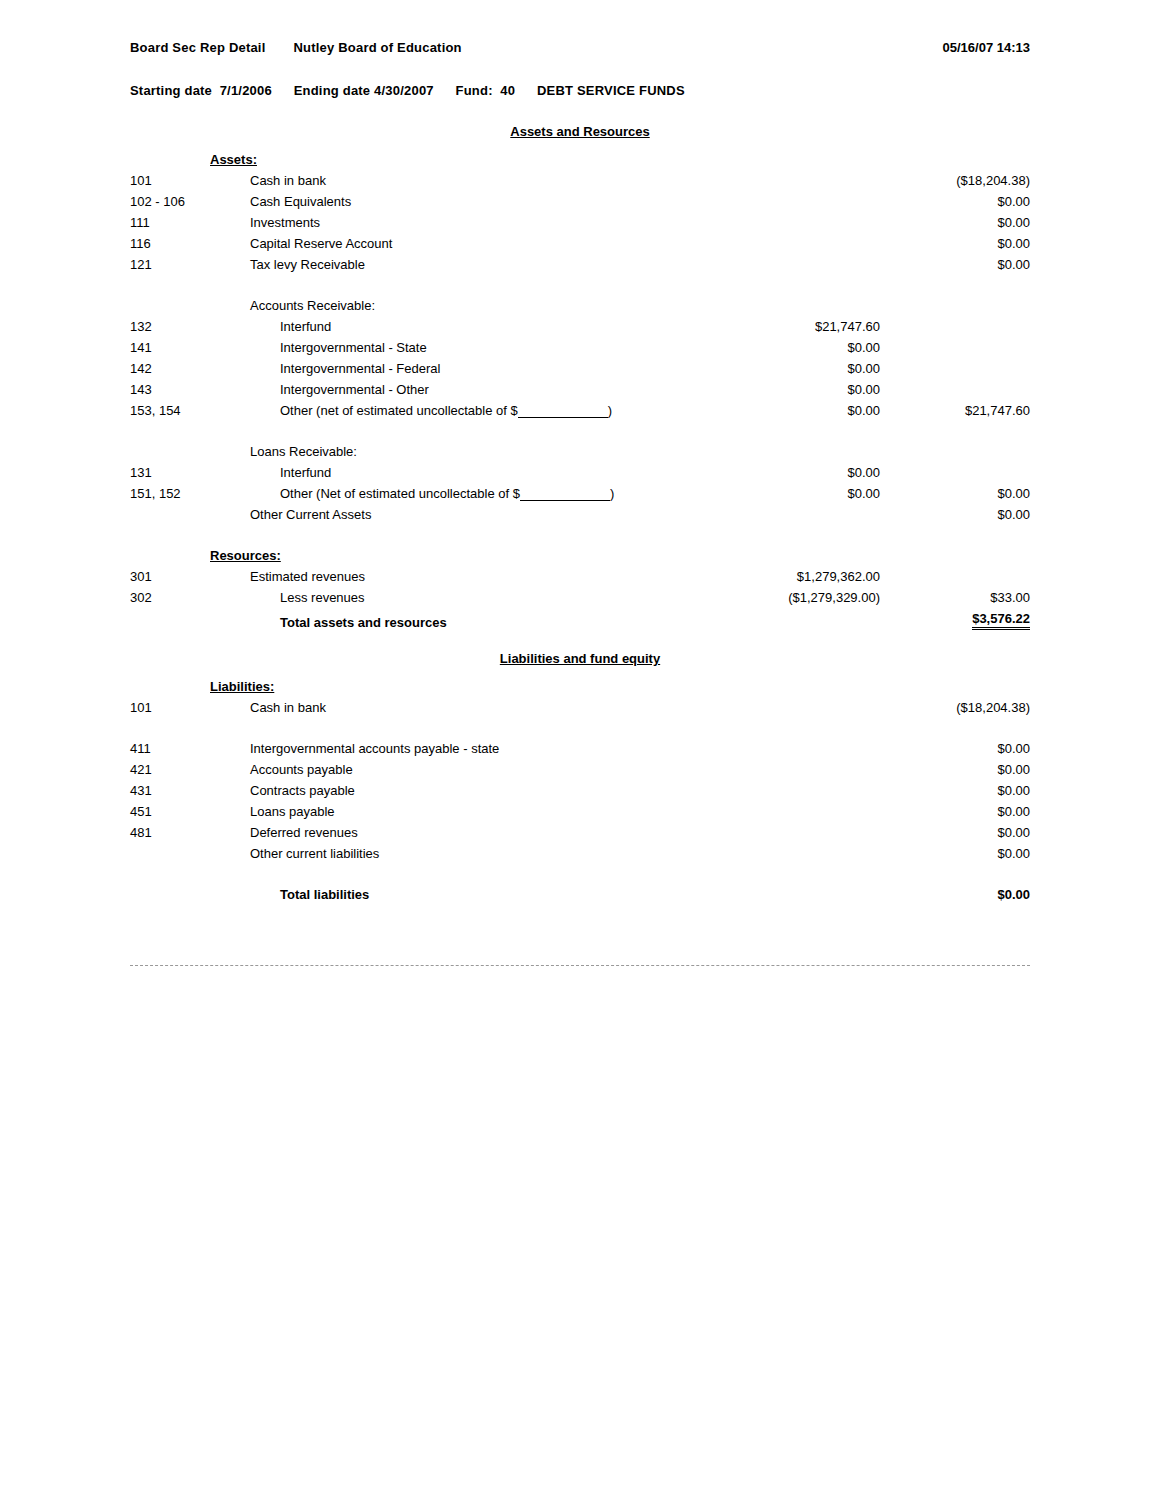Board Sec Rep DetailNutley Board of Education
05/16/07 14:13
Starting date 7/1/2006 Ending date 4/30/2007 Fund: 40 DEBT SERVICE FUNDS
Assets and Resources
| | Assets: | | |
| 101 | Cash in bank | | ($18,204.38) |
| 102 - 106 | Cash Equivalents | | $0.00 |
| 111 | Investments | | $0.00 |
| 116 | Capital Reserve Account | | $0.00 |
| 121 | Tax levy Receivable | | $0.00 |
| | Accounts Receivable: | | |
| 132 | Interfund | $21,747.60 | |
| 141 | Intergovernmental - State | $0.00 | |
| 142 | Intergovernmental - Federal | $0.00 | |
| 143 | Intergovernmental - Other | $0.00 | |
| 153, 154 | Other (net of estimated uncollectable of $ ) | $0.00 | $21,747.60 |
| | Loans Receivable: | | |
| 131 | Interfund | $0.00 | |
| 151, 152 | Other (Net of estimated uncollectable of $ ) | $0.00 | $0.00 |
| | Other Current Assets | | $0.00 |
| | Resources: | | |
| 301 | Estimated revenues | $1,279,362.00 | |
| 302 | Less revenues | ($1,279,329.00) | $33.00 |
| | Total assets and resources | | $3,576.22 |
Liabilities and fund equity
| | Liabilities: | | |
| 101 | Cash in bank | | ($18,204.38) |
| 411 | Intergovernmental accounts payable - state | | $0.00 |
| 421 | Accounts payable | | $0.00 |
| 431 | Contracts payable | | $0.00 |
| 451 | Loans payable | | $0.00 |
| 481 | Deferred revenues | | $0.00 |
| | Other current liabilities | | $0.00 |
| | Total liabilities | | $0.00 |